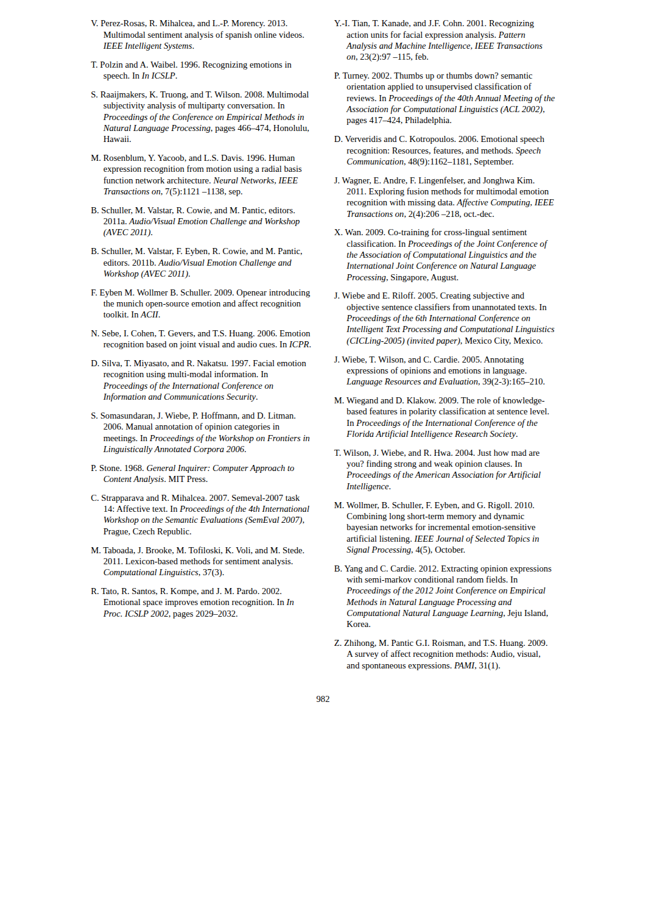V. Perez-Rosas, R. Mihalcea, and L.-P. Morency. 2013. Multimodal sentiment analysis of spanish online videos. IEEE Intelligent Systems.
T. Polzin and A. Waibel. 1996. Recognizing emotions in speech. In In ICSLP.
S. Raaijmakers, K. Truong, and T. Wilson. 2008. Multimodal subjectivity analysis of multiparty conversation. In Proceedings of the Conference on Empirical Methods in Natural Language Processing, pages 466–474, Honolulu, Hawaii.
M. Rosenblum, Y. Yacoob, and L.S. Davis. 1996. Human expression recognition from motion using a radial basis function network architecture. Neural Networks, IEEE Transactions on, 7(5):1121 –1138, sep.
B. Schuller, M. Valstar, R. Cowie, and M. Pantic, editors. 2011a. Audio/Visual Emotion Challenge and Workshop (AVEC 2011).
B. Schuller, M. Valstar, F. Eyben, R. Cowie, and M. Pantic, editors. 2011b. Audio/Visual Emotion Challenge and Workshop (AVEC 2011).
F. Eyben M. Wollmer B. Schuller. 2009. Openear introducing the munich open-source emotion and affect recognition toolkit. In ACII.
N. Sebe, I. Cohen, T. Gevers, and T.S. Huang. 2006. Emotion recognition based on joint visual and audio cues. In ICPR.
D. Silva, T. Miyasato, and R. Nakatsu. 1997. Facial emotion recognition using multi-modal information. In Proceedings of the International Conference on Information and Communications Security.
S. Somasundaran, J. Wiebe, P. Hoffmann, and D. Litman. 2006. Manual annotation of opinion categories in meetings. In Proceedings of the Workshop on Frontiers in Linguistically Annotated Corpora 2006.
P. Stone. 1968. General Inquirer: Computer Approach to Content Analysis. MIT Press.
C. Strapparava and R. Mihalcea. 2007. Semeval-2007 task 14: Affective text. In Proceedings of the 4th International Workshop on the Semantic Evaluations (SemEval 2007), Prague, Czech Republic.
M. Taboada, J. Brooke, M. Tofiloski, K. Voli, and M. Stede. 2011. Lexicon-based methods for sentiment analysis. Computational Linguistics, 37(3).
R. Tato, R. Santos, R. Kompe, and J. M. Pardo. 2002. Emotional space improves emotion recognition. In In Proc. ICSLP 2002, pages 2029–2032.
Y.-I. Tian, T. Kanade, and J.F. Cohn. 2001. Recognizing action units for facial expression analysis. Pattern Analysis and Machine Intelligence, IEEE Transactions on, 23(2):97 –115, feb.
P. Turney. 2002. Thumbs up or thumbs down? semantic orientation applied to unsupervised classification of reviews. In Proceedings of the 40th Annual Meeting of the Association for Computational Linguistics (ACL 2002), pages 417–424, Philadelphia.
D. Ververidis and C. Kotropoulos. 2006. Emotional speech recognition: Resources, features, and methods. Speech Communication, 48(9):1162–1181, September.
J. Wagner, E. Andre, F. Lingenfelser, and Jonghwa Kim. 2011. Exploring fusion methods for multimodal emotion recognition with missing data. Affective Computing, IEEE Transactions on, 2(4):206 –218, oct.-dec.
X. Wan. 2009. Co-training for cross-lingual sentiment classification. In Proceedings of the Joint Conference of the Association of Computational Linguistics and the International Joint Conference on Natural Language Processing, Singapore, August.
J. Wiebe and E. Riloff. 2005. Creating subjective and objective sentence classifiers from unannotated texts. In Proceedings of the 6th International Conference on Intelligent Text Processing and Computational Linguistics (CICLing-2005) (invited paper), Mexico City, Mexico.
J. Wiebe, T. Wilson, and C. Cardie. 2005. Annotating expressions of opinions and emotions in language. Language Resources and Evaluation, 39(2-3):165–210.
M. Wiegand and D. Klakow. 2009. The role of knowledge-based features in polarity classification at sentence level. In Proceedings of the International Conference of the Florida Artificial Intelligence Research Society.
T. Wilson, J. Wiebe, and R. Hwa. 2004. Just how mad are you? finding strong and weak opinion clauses. In Proceedings of the American Association for Artificial Intelligence.
M. Wollmer, B. Schuller, F. Eyben, and G. Rigoll. 2010. Combining long short-term memory and dynamic bayesian networks for incremental emotion-sensitive artificial listening. IEEE Journal of Selected Topics in Signal Processing, 4(5), October.
B. Yang and C. Cardie. 2012. Extracting opinion expressions with semi-markov conditional random fields. In Proceedings of the 2012 Joint Conference on Empirical Methods in Natural Language Processing and Computational Natural Language Learning, Jeju Island, Korea.
Z. Zhihong, M. Pantic G.I. Roisman, and T.S. Huang. 2009. A survey of affect recognition methods: Audio, visual, and spontaneous expressions. PAMI, 31(1).
982